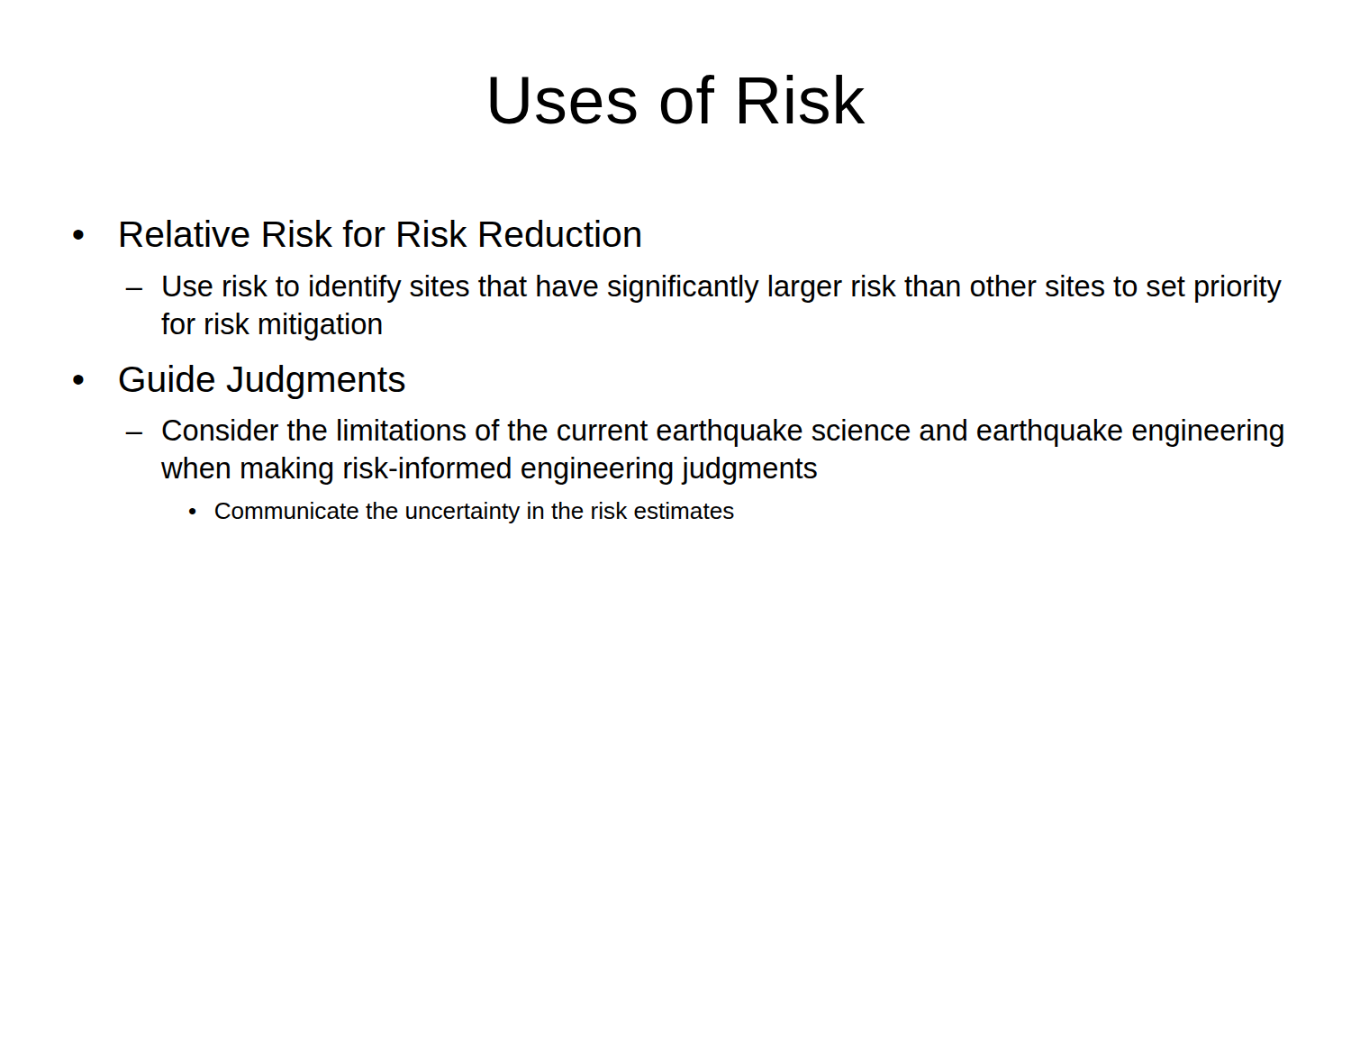Uses of Risk
Relative Risk for Risk Reduction
Use risk to identify sites that have significantly larger risk than other sites to set priority for risk mitigation
Guide Judgments
Consider the limitations of the current earthquake science and earthquake engineering when making risk-informed engineering judgments
Communicate the uncertainty in the risk estimates